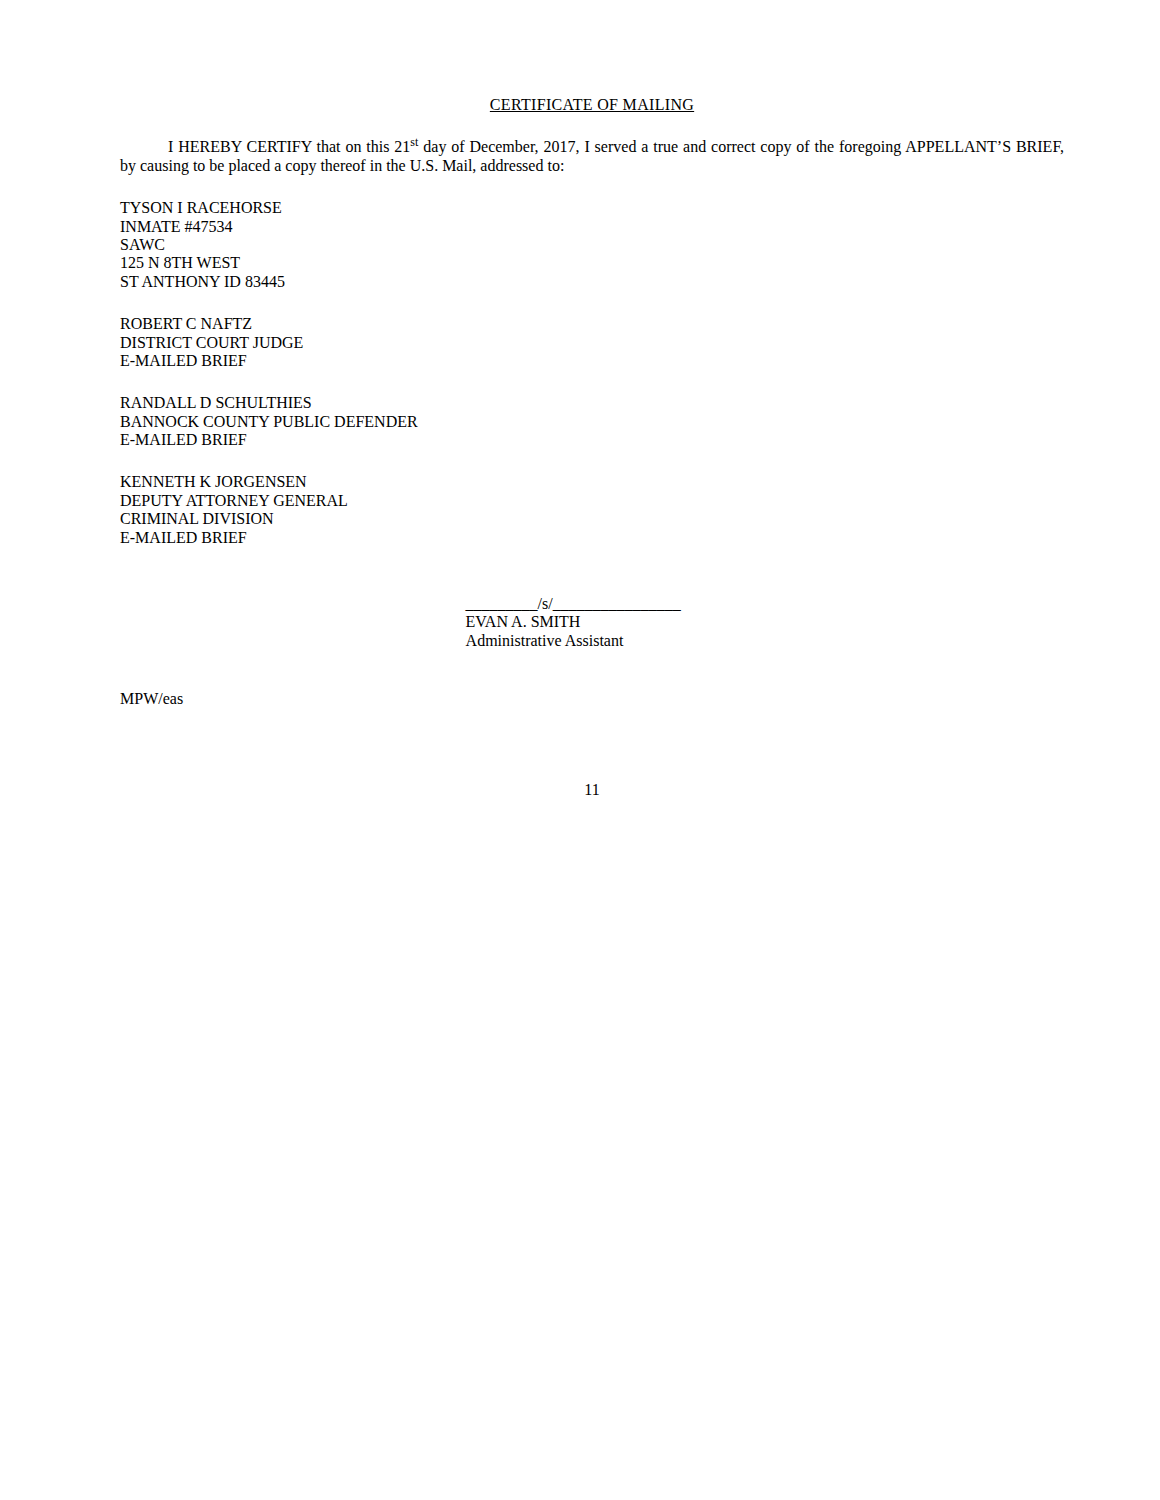CERTIFICATE OF MAILING
I HEREBY CERTIFY that on this 21st day of December, 2017, I served a true and correct copy of the foregoing APPELLANT’S BRIEF, by causing to be placed a copy thereof in the U.S. Mail, addressed to:
TYSON I RACEHORSE
INMATE #47534
SAWC
125 N 8TH WEST
ST ANTHONY ID 83445
ROBERT C NAFTZ
DISTRICT COURT JUDGE
E-MAILED BRIEF
RANDALL D SCHULTHIES
BANNOCK COUNTY PUBLIC DEFENDER
E-MAILED BRIEF
KENNETH K JORGENSEN
DEPUTY ATTORNEY GENERAL
CRIMINAL DIVISION
E-MAILED BRIEF
_________/s/________________
EVAN A. SMITH
Administrative Assistant
MPW/eas
11